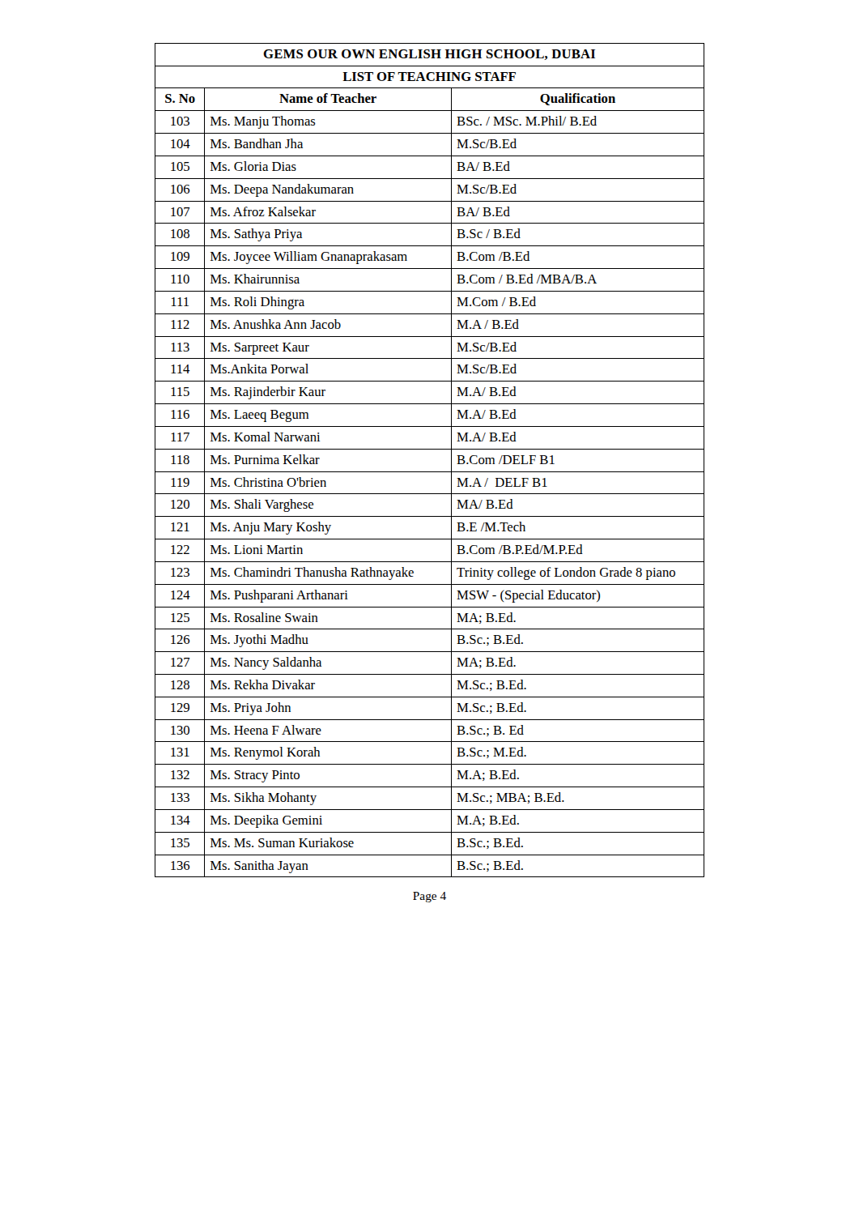| GEMS OUR OWN ENGLISH HIGH SCHOOL, DUBAI |
| --- |
| LIST OF TEACHING STAFF |
| S. No | Name of Teacher | Qualification |
| 103 | Ms. Manju Thomas | BSc. / MSc. M.Phil/ B.Ed |
| 104 | Ms. Bandhan Jha | M.Sc/B.Ed |
| 105 | Ms. Gloria Dias | BA/ B.Ed |
| 106 | Ms. Deepa Nandakumaran | M.Sc/B.Ed |
| 107 | Ms. Afroz Kalsekar | BA/ B.Ed |
| 108 | Ms. Sathya Priya | B.Sc / B.Ed |
| 109 | Ms. Joycee William Gnanaprakasam | B.Com /B.Ed |
| 110 | Ms. Khairunnisa | B.Com / B.Ed /MBA/B.A |
| 111 | Ms. Roli Dhingra | M.Com / B.Ed |
| 112 | Ms. Anushka Ann Jacob | M.A / B.Ed |
| 113 | Ms. Sarpreet Kaur | M.Sc/B.Ed |
| 114 | Ms.Ankita Porwal | M.Sc/B.Ed |
| 115 | Ms. Rajinderbir Kaur | M.A/ B.Ed |
| 116 | Ms. Laeeq Begum | M.A/ B.Ed |
| 117 | Ms. Komal Narwani | M.A/ B.Ed |
| 118 | Ms. Purnima Kelkar | B.Com /DELF B1 |
| 119 | Ms. Christina O'brien | M.A / DELF B1 |
| 120 | Ms. Shali Varghese | MA/ B.Ed |
| 121 | Ms. Anju Mary Koshy | B.E /M.Tech |
| 122 | Ms. Lioni Martin | B.Com /B.P.Ed/M.P.Ed |
| 123 | Ms. Chamindri Thanusha Rathnayake | Trinity college of London Grade 8 piano |
| 124 | Ms. Pushparani Arthanari | MSW - (Special Educator) |
| 125 | Ms. Rosaline Swain | MA; B.Ed. |
| 126 | Ms. Jyothi Madhu | B.Sc.; B.Ed. |
| 127 | Ms. Nancy Saldanha | MA; B.Ed. |
| 128 | Ms. Rekha Divakar | M.Sc.; B.Ed. |
| 129 | Ms. Priya John | M.Sc.; B.Ed. |
| 130 | Ms. Heena F Alware | B.Sc.; B. Ed |
| 131 | Ms. Renymol Korah | B.Sc.; M.Ed. |
| 132 | Ms. Stracy Pinto | M.A; B.Ed. |
| 133 | Ms. Sikha Mohanty | M.Sc.; MBA; B.Ed. |
| 134 | Ms. Deepika Gemini | M.A; B.Ed. |
| 135 | Ms. Ms. Suman Kuriakose | B.Sc.; B.Ed. |
| 136 | Ms. Sanitha Jayan | B.Sc.; B.Ed. |
Page 4